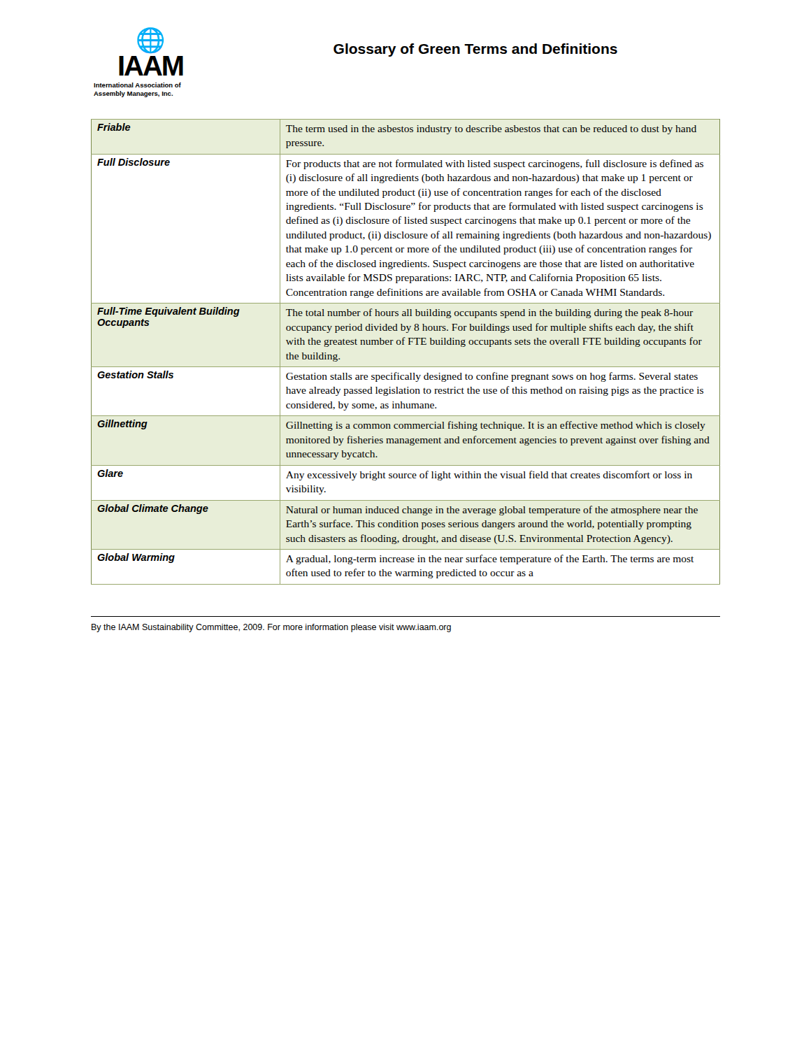🌐
IAAM
International Association of
Assembly Managers, Inc.
Glossary of Green Terms and Definitions
| Friable | The term used in the asbestos industry to describe asbestos that can be reduced to dust by hand pressure. |
| Full Disclosure | For products that are not formulated with listed suspect carcinogens, full disclosure is defined as (i) disclosure of all ingredients (both hazardous and non-hazardous) that make up 1 percent or more of the undiluted product (ii) use of concentration ranges for each of the disclosed ingredients. “Full Disclosure” for products that are formulated with listed suspect carcinogens is defined as (i) disclosure of listed suspect carcinogens that make up 0.1 percent or more of the undiluted product, (ii) disclosure of all remaining ingredients (both hazardous and non-hazardous) that make up 1.0 percent or more of the undiluted product (iii) use of concentration ranges for each of the disclosed ingredients. Suspect carcinogens are those that are listed on authoritative lists available for MSDS preparations: IARC, NTP, and California Proposition 65 lists. Concentration range definitions are available from OSHA or Canada WHMI Standards. |
| Full-Time Equivalent Building Occupants | The total number of hours all building occupants spend in the building during the peak 8-hour occupancy period divided by 8 hours. For buildings used for multiple shifts each day, the shift with the greatest number of FTE building occupants sets the overall FTE building occupants for the building. |
| Gestation Stalls | Gestation stalls are specifically designed to confine pregnant sows on hog farms. Several states have already passed legislation to restrict the use of this method on raising pigs as the practice is considered, by some, as inhumane. |
| Gillnetting | Gillnetting is a common commercial fishing technique. It is an effective method which is closely monitored by fisheries management and enforcement agencies to prevent against over fishing and unnecessary bycatch. |
| Glare | Any excessively bright source of light within the visual field that creates discomfort or loss in visibility. |
| Global Climate Change | Natural or human induced change in the average global temperature of the atmosphere near the Earth’s surface. This condition poses serious dangers around the world, potentially prompting such disasters as flooding, drought, and disease (U.S. Environmental Protection Agency). |
| Global Warming | A gradual, long-term increase in the near surface temperature of the Earth. The terms are most often used to refer to the warming predicted to occur as a |
By the IAAM Sustainability Committee, 2009. For more information please visit www.iaam.org